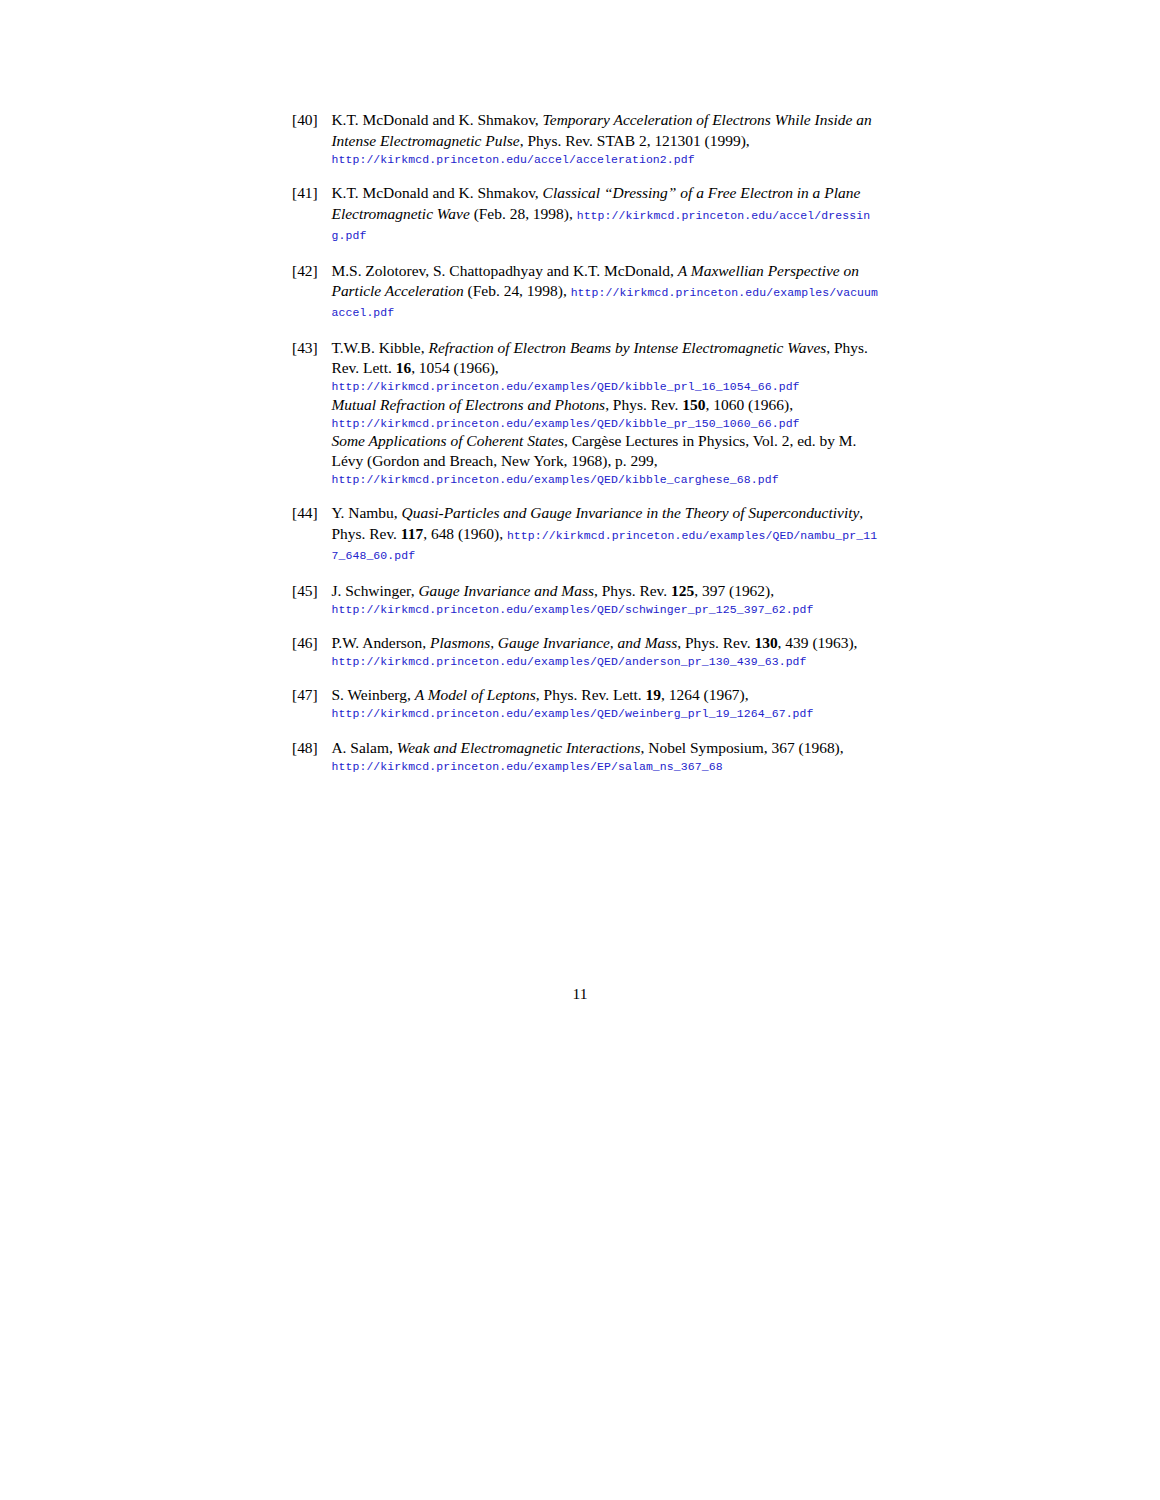[40] K.T. McDonald and K. Shmakov, Temporary Acceleration of Electrons While Inside an Intense Electromagnetic Pulse, Phys. Rev. STAB 2, 121301 (1999), http://kirkmcd.princeton.edu/accel/acceleration2.pdf
[41] K.T. McDonald and K. Shmakov, Classical “Dressing” of a Free Electron in a Plane Electromagnetic Wave (Feb. 28, 1998), http://kirkmcd.princeton.edu/accel/dressing.pdf
[42] M.S. Zolotorev, S. Chattopadhyay and K.T. McDonald, A Maxwellian Perspective on Particle Acceleration (Feb. 24, 1998), http://kirkmcd.princeton.edu/examples/vacuumaccel.pdf
[43] T.W.B. Kibble, Refraction of Electron Beams by Intense Electromagnetic Waves, Phys. Rev. Lett. 16, 1054 (1966), http://kirkmcd.princeton.edu/examples/QED/kibble_prl_16_1054_66.pdf Mutual Refraction of Electrons and Photons, Phys. Rev. 150, 1060 (1966), http://kirkmcd.princeton.edu/examples/QED/kibble_pr_150_1060_66.pdf Some Applications of Coherent States, Cargèse Lectures in Physics, Vol. 2, ed. by M. Lévy (Gordon and Breach, New York, 1968), p. 299, http://kirkmcd.princeton.edu/examples/QED/kibble_carghese_68.pdf
[44] Y. Nambu, Quasi-Particles and Gauge Invariance in the Theory of Superconductivity, Phys. Rev. 117, 648 (1960), http://kirkmcd.princeton.edu/examples/QED/nambu_pr_117_648_60.pdf
[45] J. Schwinger, Gauge Invariance and Mass, Phys. Rev. 125, 397 (1962), http://kirkmcd.princeton.edu/examples/QED/schwinger_pr_125_397_62.pdf
[46] P.W. Anderson, Plasmons, Gauge Invariance, and Mass, Phys. Rev. 130, 439 (1963), http://kirkmcd.princeton.edu/examples/QED/anderson_pr_130_439_63.pdf
[47] S. Weinberg, A Model of Leptons, Phys. Rev. Lett. 19, 1264 (1967), http://kirkmcd.princeton.edu/examples/QED/weinberg_prl_19_1264_67.pdf
[48] A. Salam, Weak and Electromagnetic Interactions, Nobel Symposium, 367 (1968), http://kirkmcd.princeton.edu/examples/EP/salam_ns_367_68
11